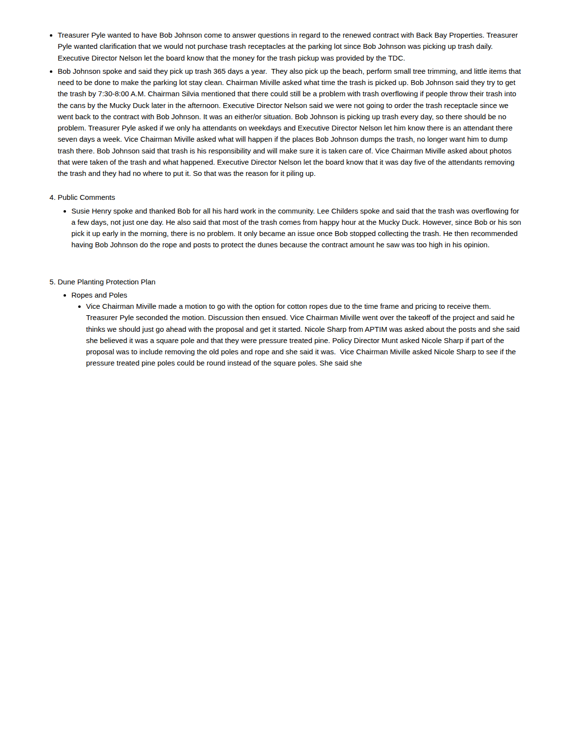Treasurer Pyle wanted to have Bob Johnson come to answer questions in regard to the renewed contract with Back Bay Properties. Treasurer Pyle wanted clarification that we would not purchase trash receptacles at the parking lot since Bob Johnson was picking up trash daily. Executive Director Nelson let the board know that the money for the trash pickup was provided by the TDC.
Bob Johnson spoke and said they pick up trash 365 days a year. They also pick up the beach, perform small tree trimming, and little items that need to be done to make the parking lot stay clean. Chairman Miville asked what time the trash is picked up. Bob Johnson said they try to get the trash by 7:30-8:00 A.M. Chairman Silvia mentioned that there could still be a problem with trash overflowing if people throw their trash into the cans by the Mucky Duck later in the afternoon. Executive Director Nelson said we were not going to order the trash receptacle since we went back to the contract with Bob Johnson. It was an either/or situation. Bob Johnson is picking up trash every day, so there should be no problem. Treasurer Pyle asked if we only ha attendants on weekdays and Executive Director Nelson let him know there is an attendant there seven days a week. Vice Chairman Miville asked what will happen if the places Bob Johnson dumps the trash, no longer want him to dump trash there. Bob Johnson said that trash is his responsibility and will make sure it is taken care of. Vice Chairman Miville asked about photos that were taken of the trash and what happened. Executive Director Nelson let the board know that it was day five of the attendants removing the trash and they had no where to put it. So that was the reason for it piling up.
Public Comments
Susie Henry spoke and thanked Bob for all his hard work in the community. Lee Childers spoke and said that the trash was overflowing for a few days, not just one day. He also said that most of the trash comes from happy hour at the Mucky Duck. However, since Bob or his son pick it up early in the morning, there is no problem. It only became an issue once Bob stopped collecting the trash. He then recommended having Bob Johnson do the rope and posts to protect the dunes because the contract amount he saw was too high in his opinion.
Dune Planting Protection Plan
Ropes and Poles
Vice Chairman Miville made a motion to go with the option for cotton ropes due to the time frame and pricing to receive them. Treasurer Pyle seconded the motion. Discussion then ensued. Vice Chairman Miville went over the takeoff of the project and said he thinks we should just go ahead with the proposal and get it started. Nicole Sharp from APTIM was asked about the posts and she said she believed it was a square pole and that they were pressure treated pine. Policy Director Munt asked Nicole Sharp if part of the proposal was to include removing the old poles and rope and she said it was. Vice Chairman Miville asked Nicole Sharp to see if the pressure treated pine poles could be round instead of the square poles. She said she